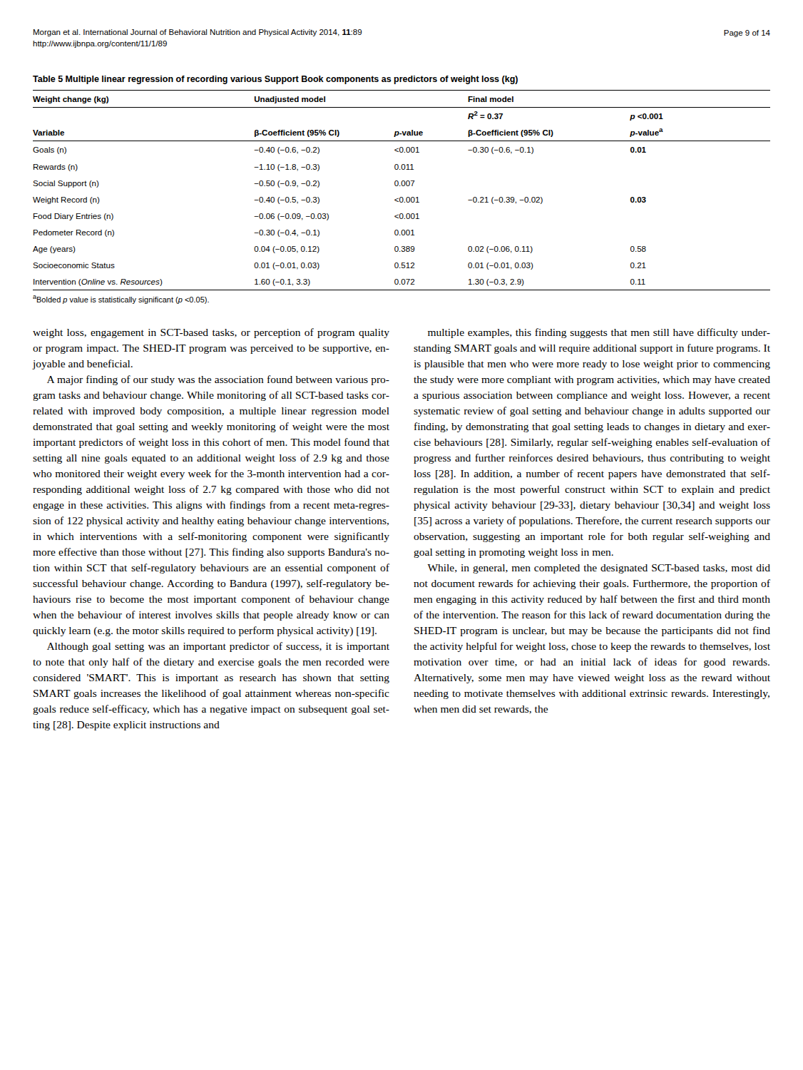Morgan et al. International Journal of Behavioral Nutrition and Physical Activity 2014, 11:89
http://www.ijbnpa.org/content/11/1/89
Page 9 of 14
Table 5 Multiple linear regression of recording various Support Book components as predictors of weight loss (kg)
| Weight change (kg) | Unadjusted model | Final model |
| --- | --- | --- |
| | | | R 2 = 0.37 | p <0.001 |
| Variable | β-Coefficient (95% CI) | p -value | β-Coefficient (95% CI) | p -value a |
| Goals (n) | −0.40 (−0.6, −0.2) | <0.001 | −0.30 (−0.6, −0.1) | 0.01 |
| Rewards (n) | −1.10 (−1.8, −0.3) | 0.011 | | |
| Social Support (n) | −0.50 (−0.9, −0.2) | 0.007 | | |
| Weight Record (n) | −0.40 (−0.5, −0.3) | <0.001 | −0.21 (−0.39, −0.02) | 0.03 |
| Food Diary Entries (n) | −0.06 (−0.09, −0.03) | <0.001 | | |
| Pedometer Record (n) | −0.30 (−0.4, −0.1) | 0.001 | | |
| Age (years) | 0.04 (−0.05, 0.12) | 0.389 | 0.02 (−0.06, 0.11) | 0.58 |
| Socioeconomic Status | 0.01 (−0.01, 0.03) | 0.512 | 0.01 (−0.01, 0.03) | 0.21 |
| Intervention ( Online vs. Resources ) | 1.60 (−0.1, 3.3) | 0.072 | 1.30 (−0.3, 2.9) | 0.11 |
aBolded p value is statistically significant (p <0.05).
weight loss, engagement in SCT-based tasks, or perception of program quality or program impact. The SHED-IT program was perceived to be supportive, enjoyable and beneficial.
A major finding of our study was the association found between various program tasks and behaviour change. While monitoring of all SCT-based tasks correlated with improved body composition, a multiple linear regression model demonstrated that goal setting and weekly monitoring of weight were the most important predictors of weight loss in this cohort of men. This model found that setting all nine goals equated to an additional weight loss of 2.9 kg and those who monitored their weight every week for the 3-month intervention had a corresponding additional weight loss of 2.7 kg compared with those who did not engage in these activities. This aligns with findings from a recent meta-regression of 122 physical activity and healthy eating behaviour change interventions, in which interventions with a self-monitoring component were significantly more effective than those without [27]. This finding also supports Bandura's notion within SCT that self-regulatory behaviours are an essential component of successful behaviour change. According to Bandura (1997), self-regulatory behaviours rise to become the most important component of behaviour change when the behaviour of interest involves skills that people already know or can quickly learn (e.g. the motor skills required to perform physical activity) [19].
Although goal setting was an important predictor of success, it is important to note that only half of the dietary and exercise goals the men recorded were considered 'SMART'. This is important as research has shown that setting SMART goals increases the likelihood of goal attainment whereas non-specific goals reduce self-efficacy, which has a negative impact on subsequent goal setting [28]. Despite explicit instructions and
multiple examples, this finding suggests that men still have difficulty understanding SMART goals and will require additional support in future programs. It is plausible that men who were more ready to lose weight prior to commencing the study were more compliant with program activities, which may have created a spurious association between compliance and weight loss. However, a recent systematic review of goal setting and behaviour change in adults supported our finding, by demonstrating that goal setting leads to changes in dietary and exercise behaviours [28]. Similarly, regular self-weighing enables self-evaluation of progress and further reinforces desired behaviours, thus contributing to weight loss [28]. In addition, a number of recent papers have demonstrated that self-regulation is the most powerful construct within SCT to explain and predict physical activity behaviour [29-33], dietary behaviour [30,34] and weight loss [35] across a variety of populations. Therefore, the current research supports our observation, suggesting an important role for both regular self-weighing and goal setting in promoting weight loss in men.
While, in general, men completed the designated SCT-based tasks, most did not document rewards for achieving their goals. Furthermore, the proportion of men engaging in this activity reduced by half between the first and third month of the intervention. The reason for this lack of reward documentation during the SHED-IT program is unclear, but may be because the participants did not find the activity helpful for weight loss, chose to keep the rewards to themselves, lost motivation over time, or had an initial lack of ideas for good rewards. Alternatively, some men may have viewed weight loss as the reward without needing to motivate themselves with additional extrinsic rewards. Interestingly, when men did set rewards, the